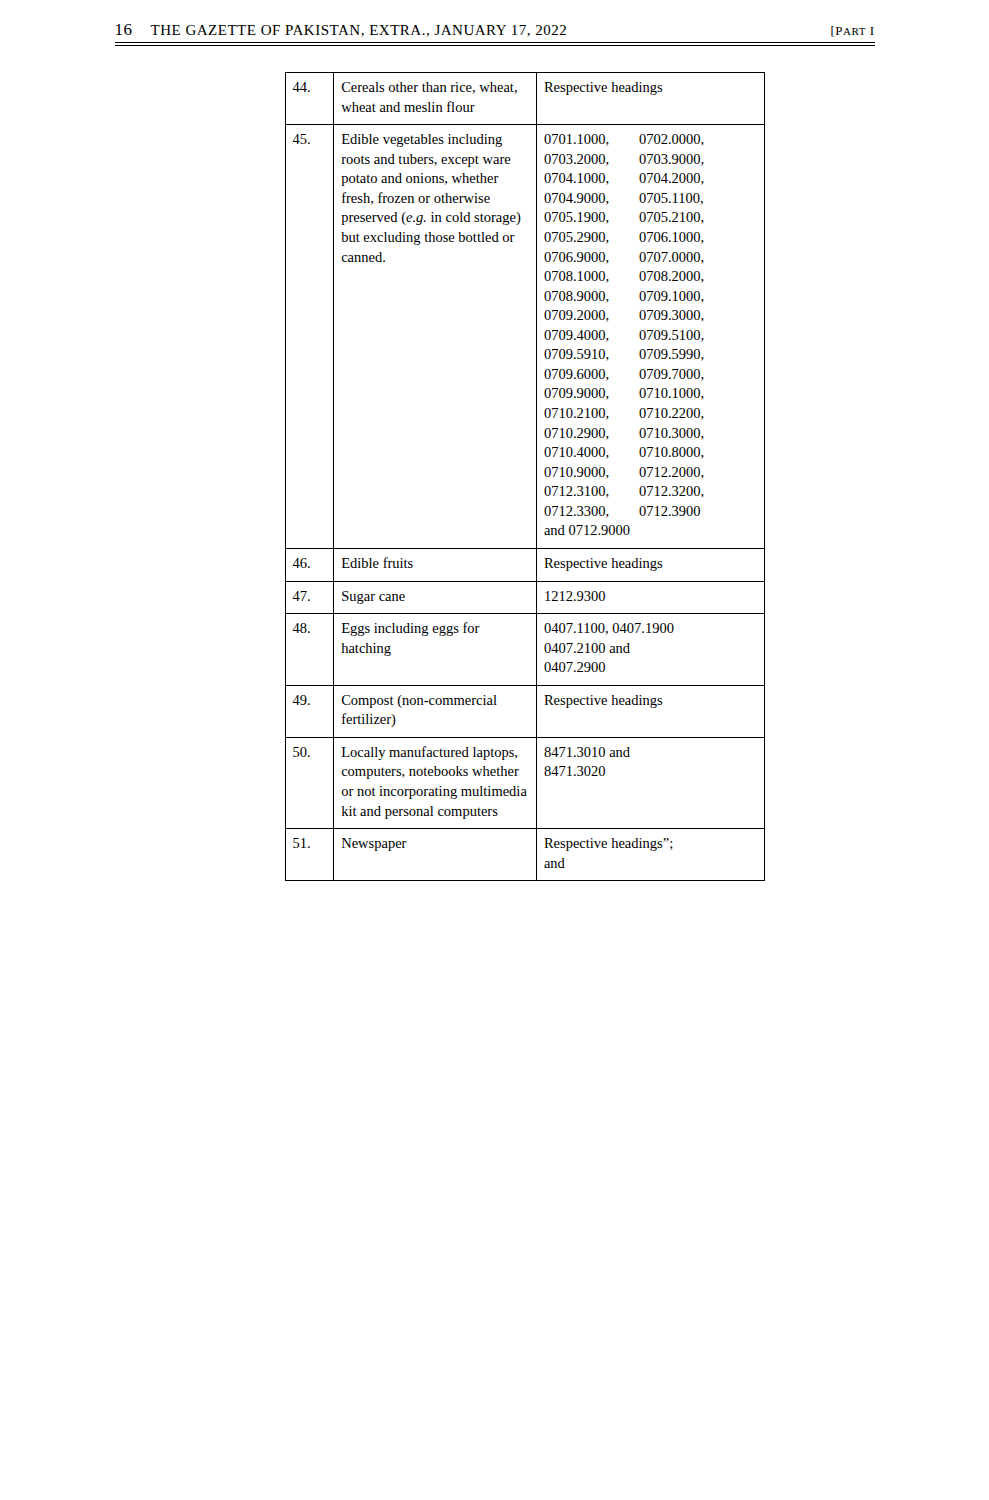16 THE GAZETTE OF PAKISTAN, EXTRA., JANUARY 17, 2022 [PART I
| 44. | Cereals other than rice, wheat, wheat and meslin flour | Respective headings |
| 45. | Edible vegetables including roots and tubers, except ware potato and onions, whether fresh, frozen or otherwise preserved ( e.g. in cold storage) but excluding those bottled or canned. | 0701.1000, 0702.0000, 0703.2000, 0703.9000, 0704.1000, 0704.2000, 0704.9000, 0705.1100, 0705.1900, 0705.2100, 0705.2900, 0706.1000, 0706.9000, 0707.0000, 0708.1000, 0708.2000, 0708.9000, 0709.1000, 0709.2000, 0709.3000, 0709.4000, 0709.5100, 0709.5910, 0709.5990, 0709.6000, 0709.7000, 0709.9000, 0710.1000, 0710.2100, 0710.2200, 0710.2900, 0710.3000, 0710.4000, 0710.8000, 0710.9000, 0712.2000, 0712.3100, 0712.3200, 0712.3300, 0712.3900 and 0712.9000 |
| 46. | Edible fruits | Respective headings |
| 47. | Sugar cane | 1212.9300 |
| 48. | Eggs including eggs for hatching | 0407.1100, 0407.1900 0407.2100 and 0407.2900 |
| 49. | Compost (non-commercial fertilizer) | Respective headings |
| 50. | Locally manufactured laptops, computers, notebooks whether or not incorporating multimedia kit and personal computers | 8471.3010 and 8471.3020 |
| 51. | Newspaper | Respective headings”; and |